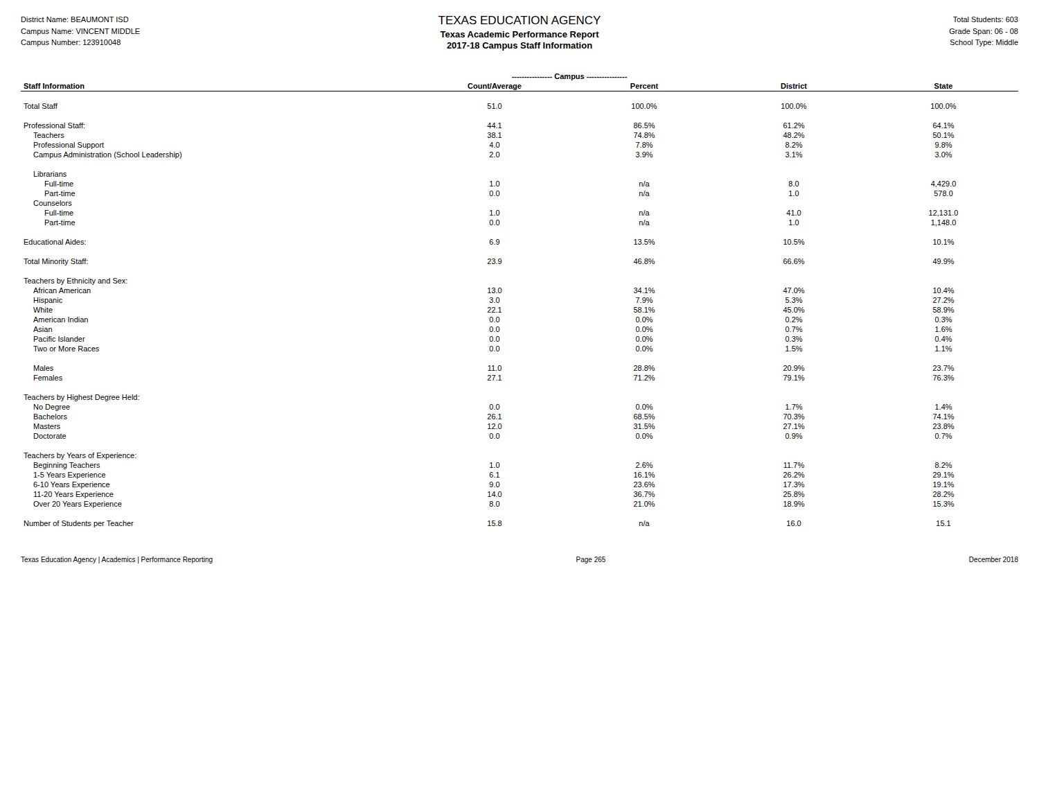District Name: BEAUMONT ISD
Campus Name: VINCENT MIDDLE
Campus Number: 123910048
TEXAS EDUCATION AGENCY
Texas Academic Performance Report
2017-18 Campus Staff Information
Total Students: 603
Grade Span: 06 - 08
School Type: Middle
| | ---------------- Campus ---------------- | | |
| --- | --- | --- | --- |
| Staff Information | Count/Average | Percent | District | State |
| Total Staff | 51.0 | 100.0% | 100.0% | 100.0% |
| Professional Staff: | 44.1 | 86.5% | 61.2% | 64.1% |
| Teachers | 38.1 | 74.8% | 48.2% | 50.1% |
| Professional Support | 4.0 | 7.8% | 8.2% | 9.8% |
| Campus Administration (School Leadership) | 2.0 | 3.9% | 3.1% | 3.0% |
| Librarians | | | | |
| Full-time | 1.0 | n/a | 8.0 | 4,429.0 |
| Part-time | 0.0 | n/a | 1.0 | 578.0 |
| Counselors | | | | |
| Full-time | 1.0 | n/a | 41.0 | 12,131.0 |
| Part-time | 0.0 | n/a | 1.0 | 1,148.0 |
| Educational Aides: | 6.9 | 13.5% | 10.5% | 10.1% |
| Total Minority Staff: | 23.9 | 46.8% | 66.6% | 49.9% |
| Teachers by Ethnicity and Sex: | | | | |
| African American | 13.0 | 34.1% | 47.0% | 10.4% |
| Hispanic | 3.0 | 7.9% | 5.3% | 27.2% |
| White | 22.1 | 58.1% | 45.0% | 58.9% |
| American Indian | 0.0 | 0.0% | 0.2% | 0.3% |
| Asian | 0.0 | 0.0% | 0.7% | 1.6% |
| Pacific Islander | 0.0 | 0.0% | 0.3% | 0.4% |
| Two or More Races | 0.0 | 0.0% | 1.5% | 1.1% |
| Males | 11.0 | 28.8% | 20.9% | 23.7% |
| Females | 27.1 | 71.2% | 79.1% | 76.3% |
| Teachers by Highest Degree Held: | | | | |
| No Degree | 0.0 | 0.0% | 1.7% | 1.4% |
| Bachelors | 26.1 | 68.5% | 70.3% | 74.1% |
| Masters | 12.0 | 31.5% | 27.1% | 23.8% |
| Doctorate | 0.0 | 0.0% | 0.9% | 0.7% |
| Teachers by Years of Experience: | | | | |
| Beginning Teachers | 1.0 | 2.6% | 11.7% | 8.2% |
| 1-5 Years Experience | 6.1 | 16.1% | 26.2% | 29.1% |
| 6-10 Years Experience | 9.0 | 23.6% | 17.3% | 19.1% |
| 11-20 Years Experience | 14.0 | 36.7% | 25.8% | 28.2% |
| Over 20 Years Experience | 8.0 | 21.0% | 18.9% | 15.3% |
| Number of Students per Teacher | 15.8 | n/a | 16.0 | 15.1 |
Texas Education Agency | Academics | Performance Reporting
December 2018
Page 265